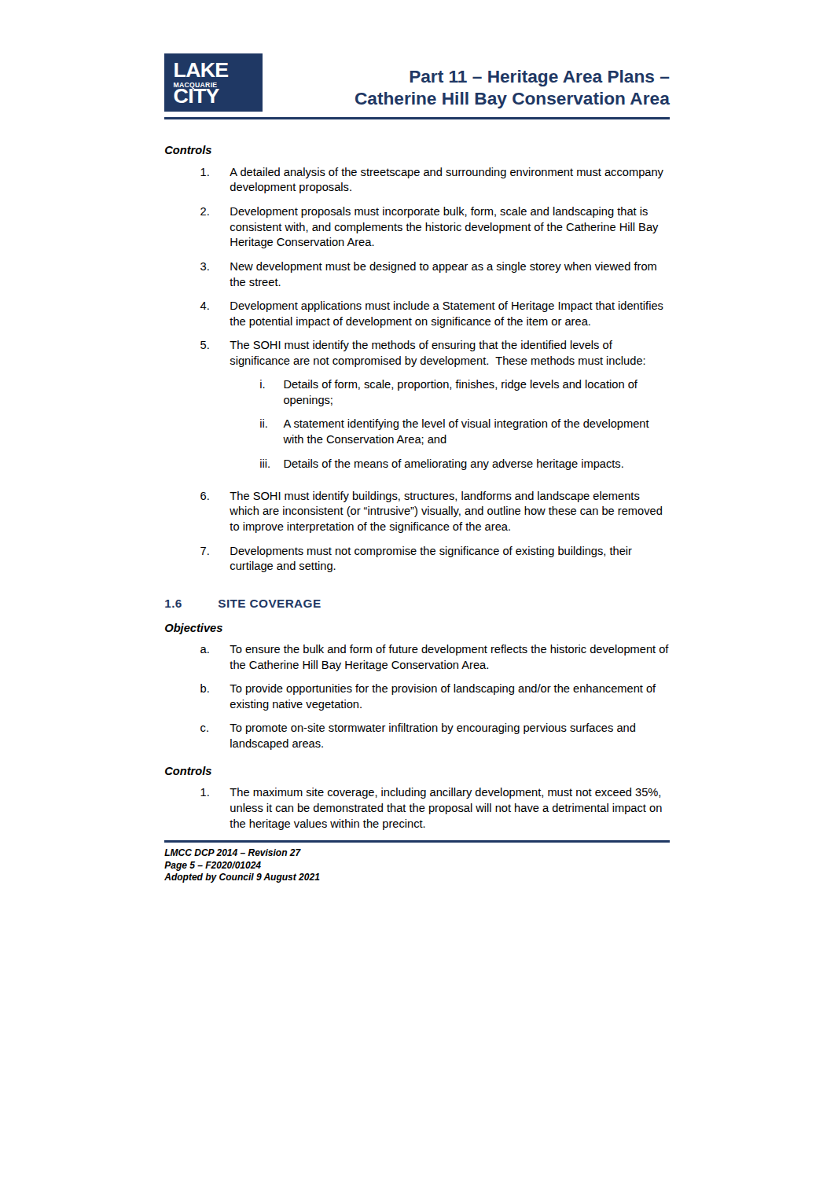LAKE MACQUARIE CITY
Part 11 – Heritage Area Plans –
Catherine Hill Bay Conservation Area
Controls
1. A detailed analysis of the streetscape and surrounding environment must accompany development proposals.
2. Development proposals must incorporate bulk, form, scale and landscaping that is consistent with, and complements the historic development of the Catherine Hill Bay Heritage Conservation Area.
3. New development must be designed to appear as a single storey when viewed from the street.
4. Development applications must include a Statement of Heritage Impact that identifies the potential impact of development on significance of the item or area.
5. The SOHI must identify the methods of ensuring that the identified levels of significance are not compromised by development. These methods must include:
i. Details of form, scale, proportion, finishes, ridge levels and location of openings;
ii. A statement identifying the level of visual integration of the development with the Conservation Area; and
iii. Details of the means of ameliorating any adverse heritage impacts.
6. The SOHI must identify buildings, structures, landforms and landscape elements which are inconsistent (or “intrusive”) visually, and outline how these can be removed to improve interpretation of the significance of the area.
7. Developments must not compromise the significance of existing buildings, their curtilage and setting.
1.6 SITE COVERAGE
Objectives
a. To ensure the bulk and form of future development reflects the historic development of the Catherine Hill Bay Heritage Conservation Area.
b. To provide opportunities for the provision of landscaping and/or the enhancement of existing native vegetation.
c. To promote on-site stormwater infiltration by encouraging pervious surfaces and landscaped areas.
Controls
1. The maximum site coverage, including ancillary development, must not exceed 35%, unless it can be demonstrated that the proposal will not have a detrimental impact on the heritage values within the precinct.
LMCC DCP 2014 – Revision 27
Page 5 – F2020/01024
Adopted by Council 9 August 2021